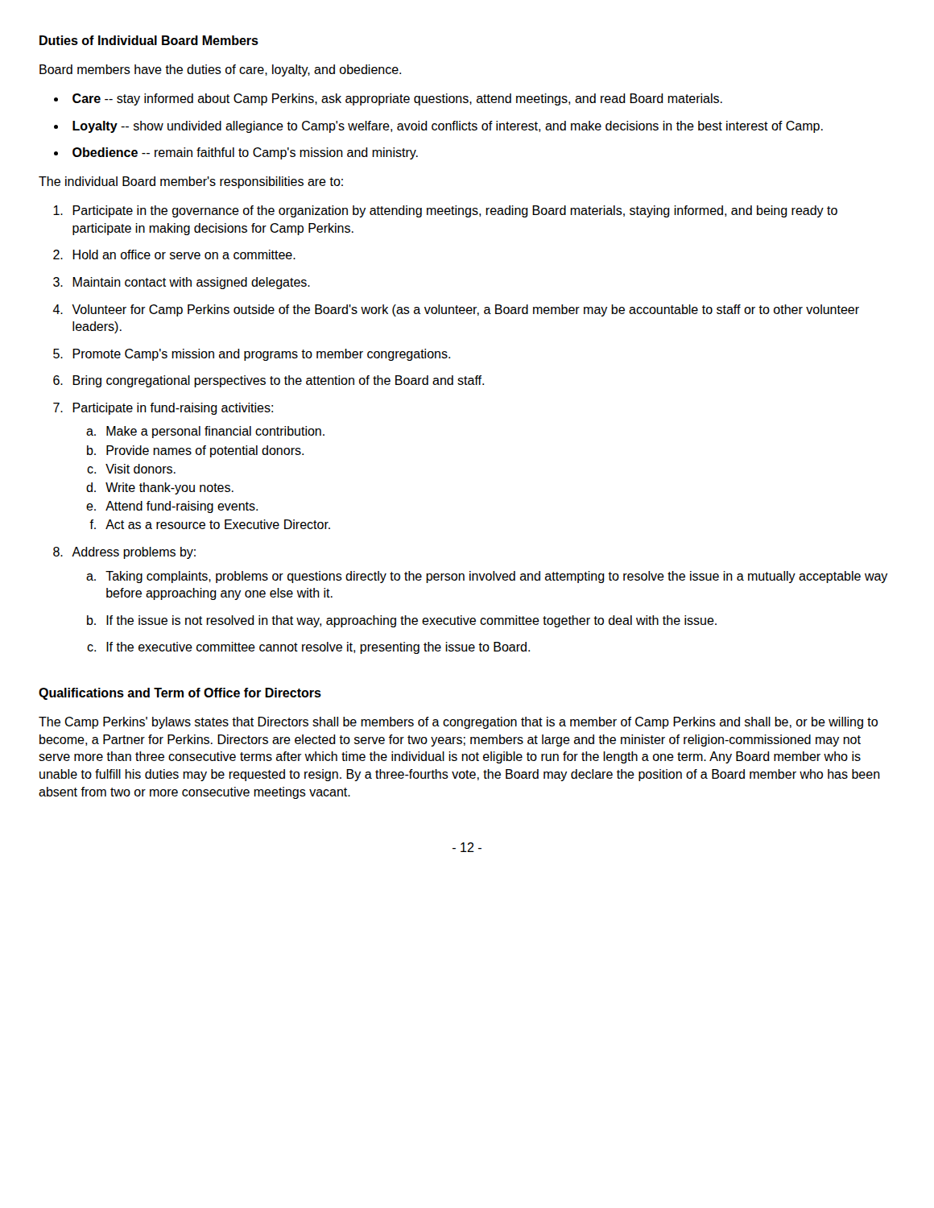Duties of Individual Board Members
Board members have the duties of care, loyalty, and obedience.
Care -- stay informed about Camp Perkins, ask appropriate questions, attend meetings, and read Board materials.
Loyalty -- show undivided allegiance to Camp's welfare, avoid conflicts of interest, and make decisions in the best interest of Camp.
Obedience -- remain faithful to Camp's mission and ministry.
The individual Board member's responsibilities are to:
Participate in the governance of the organization by attending meetings, reading Board materials, staying informed, and being ready to participate in making decisions for Camp Perkins.
Hold an office or serve on a committee.
Maintain contact with assigned delegates.
Volunteer for Camp Perkins outside of the Board's work (as a volunteer, a Board member may be accountable to staff or to other volunteer leaders).
Promote Camp's mission and programs to member congregations.
Bring congregational perspectives to the attention of the Board and staff.
Participate in fund-raising activities:
Make a personal financial contribution.
Provide names of potential donors.
Visit donors.
Write thank-you notes.
Attend fund-raising events.
Act as a resource to Executive Director.
Address problems by:
Taking complaints, problems or questions directly to the person involved and attempting to resolve the issue in a mutually acceptable way before approaching any one else with it.
If the issue is not resolved in that way, approaching the executive committee together to deal with the issue.
If the executive committee cannot resolve it, presenting the issue to Board.
Qualifications and Term of Office for Directors
The Camp Perkins' bylaws states that Directors shall be members of a congregation that is a member of Camp Perkins and shall be, or be willing to become, a Partner for Perkins. Directors are elected to serve for two years; members at large and the minister of religion-commissioned may not serve more than three consecutive terms after which time the individual is not eligible to run for the length a one term. Any Board member who is unable to fulfill his duties may be requested to resign. By a three-fourths vote, the Board may declare the position of a Board member who has been absent from two or more consecutive meetings vacant.
- 12 -